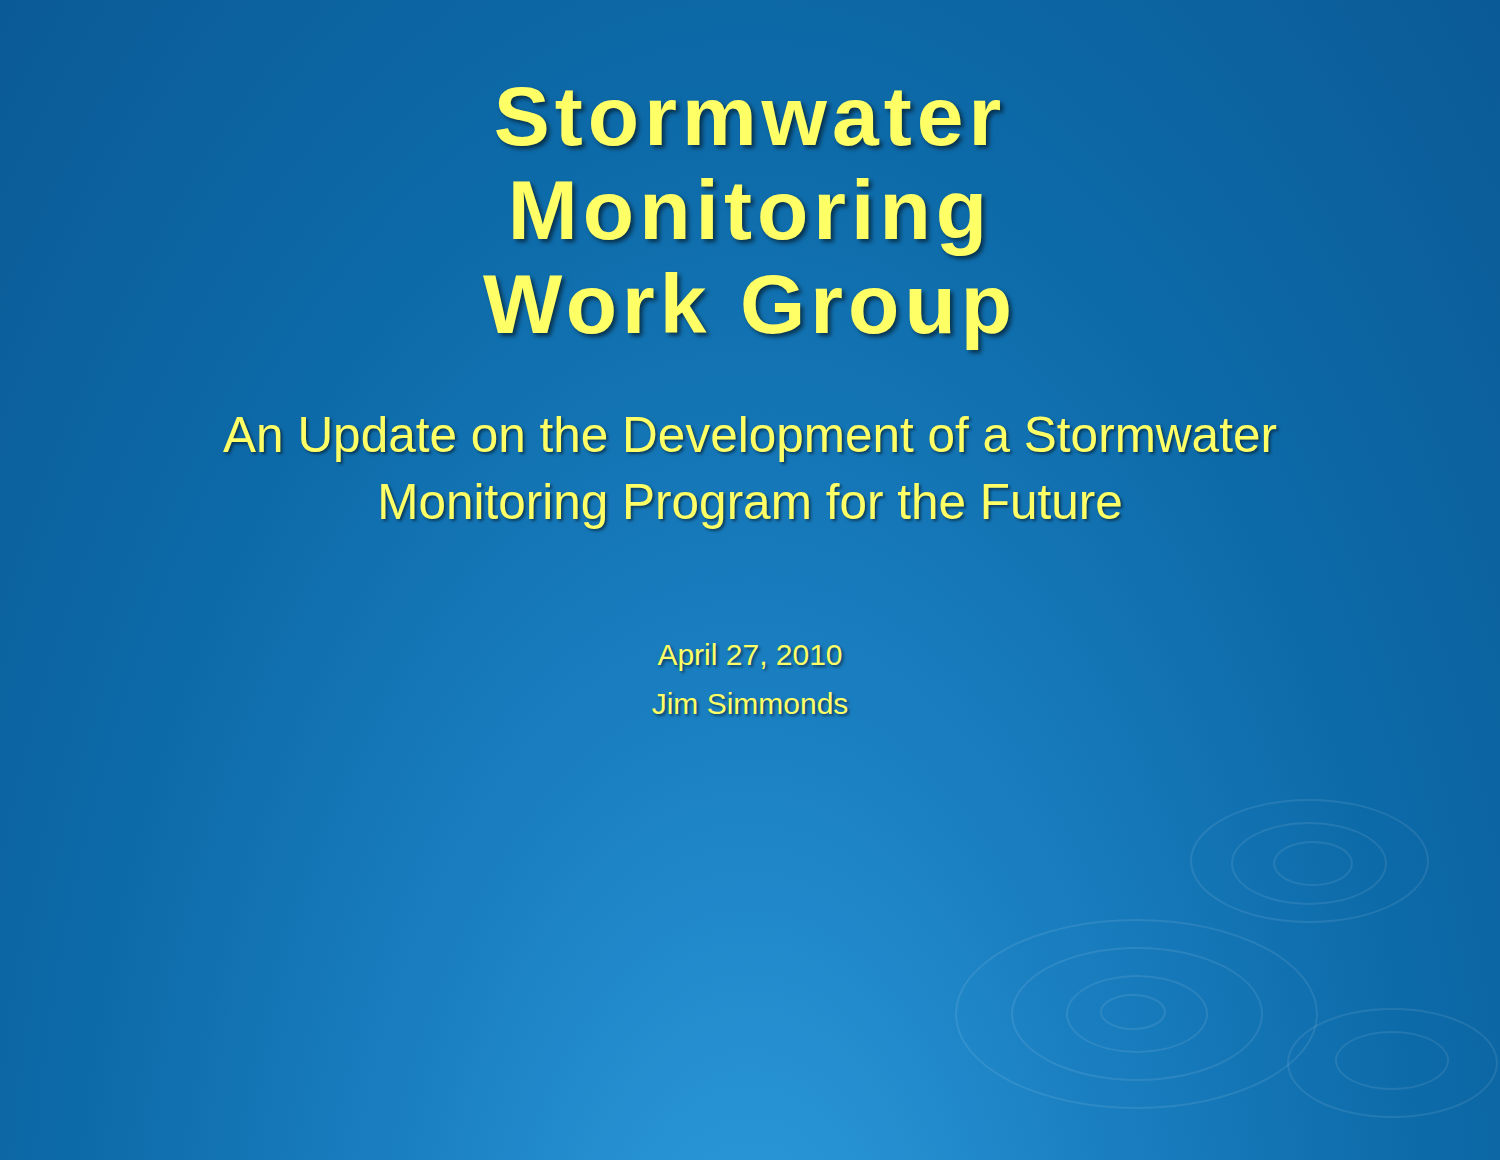Stormwater
Monitoring
Work Group
An Update on the Development of a Stormwater Monitoring Program for the Future
April 27, 2010
Jim Simmonds